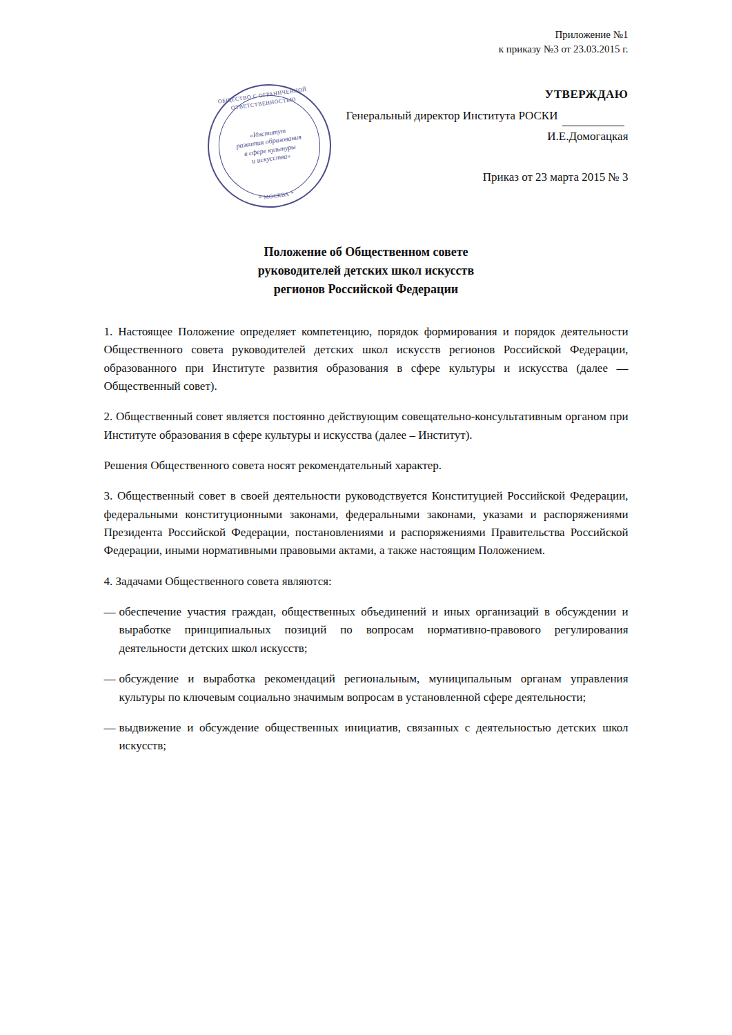Приложение №1
к приказу №3 от 23.03.2015 г.
ОБЩЕСТВО С ОГРАНИЧЕННОЙ ОТВЕТСТВЕННОСТЬЮ
«Институт
развития образования
в сфере культуры
и искусства»
* МОСКВА *
УТВЕРЖДАЮ
Генеральный директор Института РОСКИ
И.Е.Домогацкая
Приказ от 23 марта 2015 № 3
Положение об Общественном совете
руководителей детских школ искусств
регионов Российской Федерации
1. Настоящее Положение определяет компетенцию, порядок формирования и порядок деятельности Общественного совета руководителей детских школ искусств регионов Российской Федерации, образованного при Институте развития образования в сфере культуры и искусства (далее — Общественный совет).
2. Общественный совет является постоянно действующим совещательно-консультативным органом при Институте образования в сфере культуры и искусства (далее – Институт).
Решения Общественного совета носят рекомендательный характер.
3. Общественный совет в своей деятельности руководствуется Конституцией Российской Федерации, федеральными конституционными законами, федеральными законами, указами и распоряжениями Президента Российской Федерации, постановлениями и распоряжениями Правительства Российской Федерации, иными нормативными правовыми актами, а также настоящим Положением.
4. Задачами Общественного совета являются:
обеспечение участия граждан, общественных объединений и иных организаций в обсуждении и выработке принципиальных позиций по вопросам нормативно-правового регулирования деятельности детских школ искусств;
обсуждение и выработка рекомендаций региональным, муниципальным органам управления культуры по ключевым социально значимым вопросам в установленной сфере деятельности;
выдвижение и обсуждение общественных инициатив, связанных с деятельностью детских школ искусств;